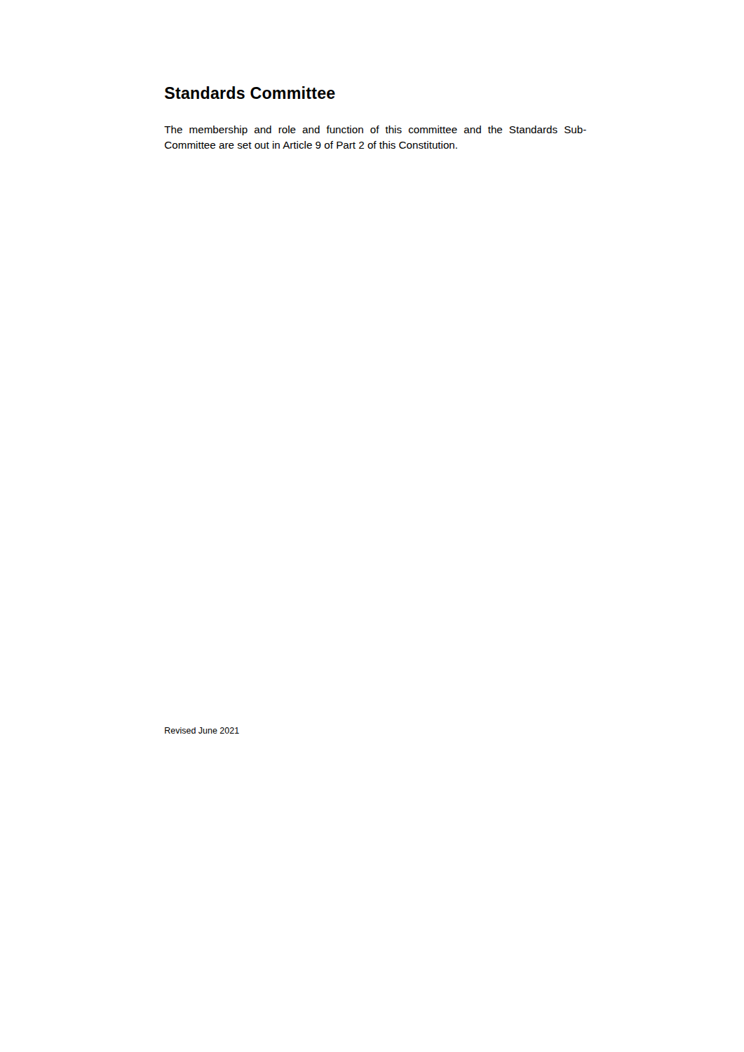Standards Committee
The membership and role and function of this committee and the Standards Sub-Committee are set out in Article 9 of Part 2 of this Constitution.
Revised June 2021